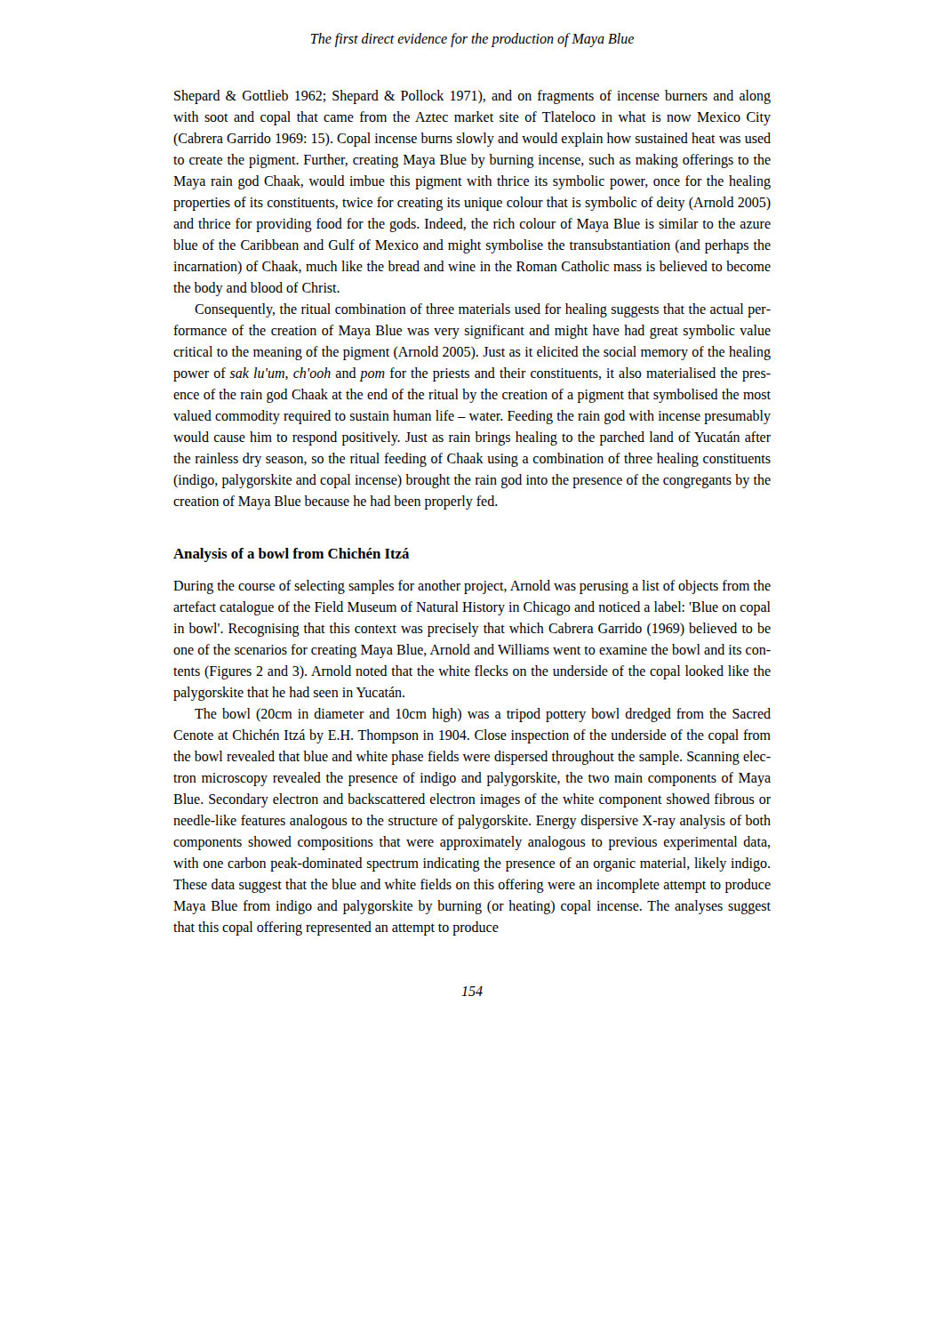The first direct evidence for the production of Maya Blue
Shepard & Gottlieb 1962; Shepard & Pollock 1971), and on fragments of incense burners and along with soot and copal that came from the Aztec market site of Tlateloco in what is now Mexico City (Cabrera Garrido 1969: 15). Copal incense burns slowly and would explain how sustained heat was used to create the pigment. Further, creating Maya Blue by burning incense, such as making offerings to the Maya rain god Chaak, would imbue this pigment with thrice its symbolic power, once for the healing properties of its constituents, twice for creating its unique colour that is symbolic of deity (Arnold 2005) and thrice for providing food for the gods. Indeed, the rich colour of Maya Blue is similar to the azure blue of the Caribbean and Gulf of Mexico and might symbolise the transubstantiation (and perhaps the incarnation) of Chaak, much like the bread and wine in the Roman Catholic mass is believed to become the body and blood of Christ.
Consequently, the ritual combination of three materials used for healing suggests that the actual performance of the creation of Maya Blue was very significant and might have had great symbolic value critical to the meaning of the pigment (Arnold 2005). Just as it elicited the social memory of the healing power of sak lu'um, ch'ooh and pom for the priests and their constituents, it also materialised the presence of the rain god Chaak at the end of the ritual by the creation of a pigment that symbolised the most valued commodity required to sustain human life – water. Feeding the rain god with incense presumably would cause him to respond positively. Just as rain brings healing to the parched land of Yucatán after the rainless dry season, so the ritual feeding of Chaak using a combination of three healing constituents (indigo, palygorskite and copal incense) brought the rain god into the presence of the congregants by the creation of Maya Blue because he had been properly fed.
Analysis of a bowl from Chichén Itzá
During the course of selecting samples for another project, Arnold was perusing a list of objects from the artefact catalogue of the Field Museum of Natural History in Chicago and noticed a label: 'Blue on copal in bowl'. Recognising that this context was precisely that which Cabrera Garrido (1969) believed to be one of the scenarios for creating Maya Blue, Arnold and Williams went to examine the bowl and its contents (Figures 2 and 3). Arnold noted that the white flecks on the underside of the copal looked like the palygorskite that he had seen in Yucatán.
The bowl (20cm in diameter and 10cm high) was a tripod pottery bowl dredged from the Sacred Cenote at Chichén Itzá by E.H. Thompson in 1904. Close inspection of the underside of the copal from the bowl revealed that blue and white phase fields were dispersed throughout the sample. Scanning electron microscopy revealed the presence of indigo and palygorskite, the two main components of Maya Blue. Secondary electron and backscattered electron images of the white component showed fibrous or needle-like features analogous to the structure of palygorskite. Energy dispersive X-ray analysis of both components showed compositions that were approximately analogous to previous experimental data, with one carbon peak-dominated spectrum indicating the presence of an organic material, likely indigo. These data suggest that the blue and white fields on this offering were an incomplete attempt to produce Maya Blue from indigo and palygorskite by burning (or heating) copal incense. The analyses suggest that this copal offering represented an attempt to produce
154